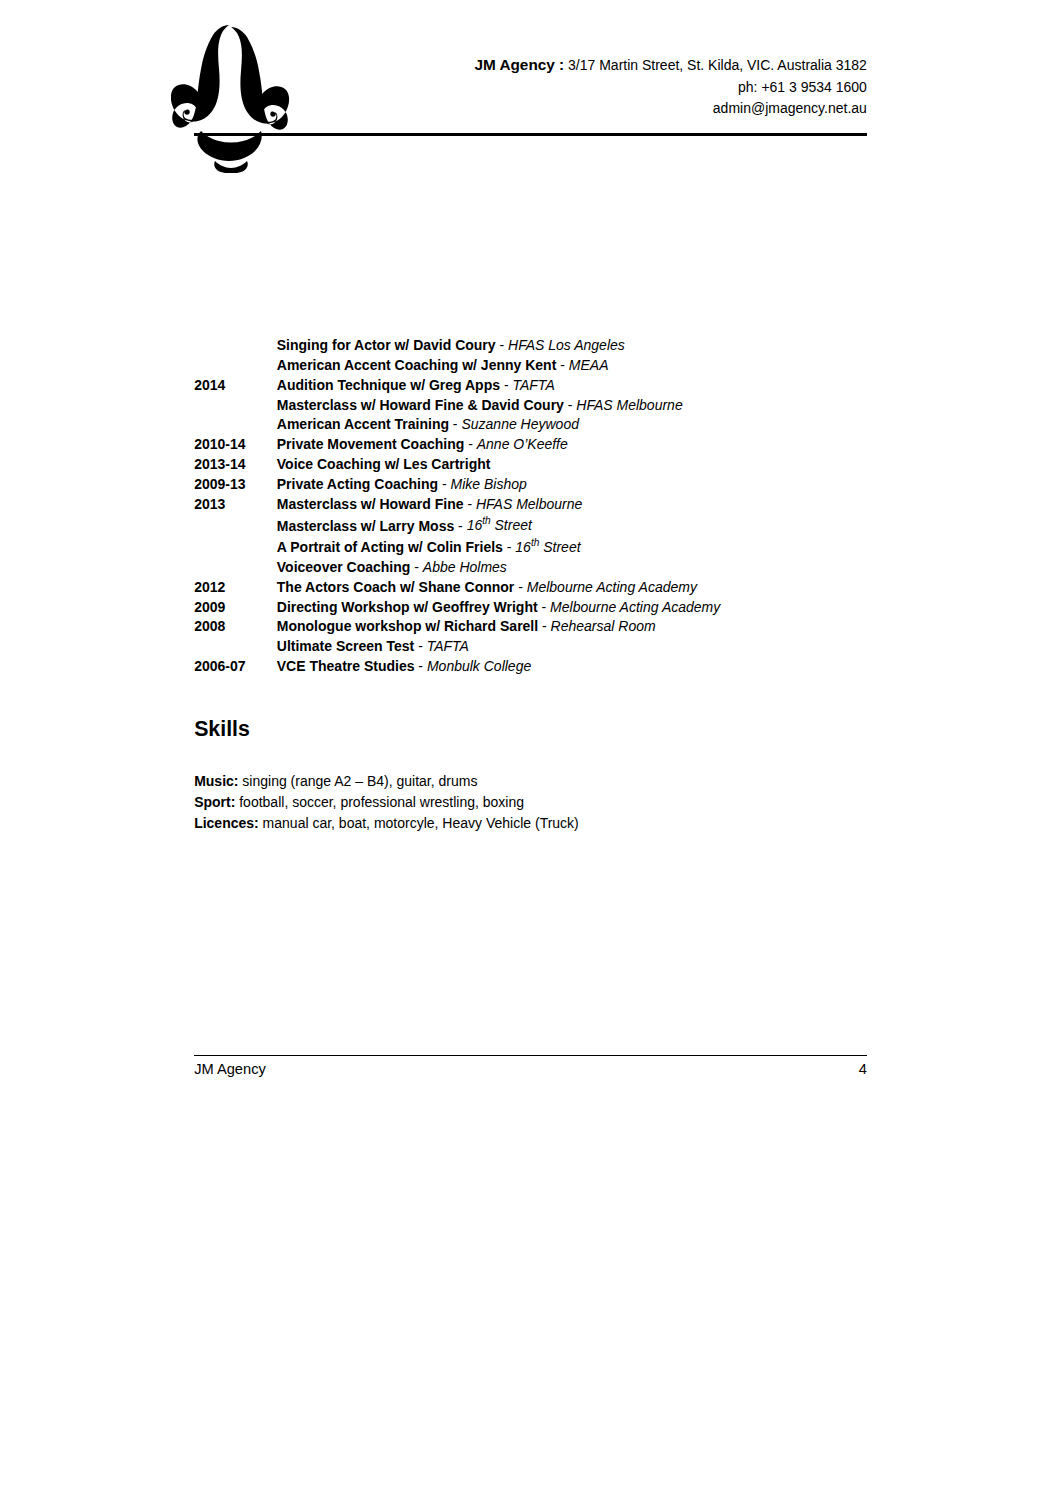JM Agency stylised brush logo
JM Agency : 3/17 Martin Street, St. Kilda, VIC. Australia 3182
ph: +61 3 9534 1600
admin@jmagency.net.au
| | Singing for Actor w/ David Coury - HFAS Los Angeles |
| | American Accent Coaching w/ Jenny Kent - MEAA |
| 2014 | Audition Technique w/ Greg Apps - TAFTA |
| | Masterclass w/ Howard Fine & David Coury - HFAS Melbourne |
| | American Accent Training - Suzanne Heywood |
| 2010-14 | Private Movement Coaching - Anne O’Keeffe |
| 2013-14 | Voice Coaching w/ Les Cartright |
| 2009-13 | Private Acting Coaching - Mike Bishop |
| 2013 | Masterclass w/ Howard Fine - HFAS Melbourne |
| | Masterclass w/ Larry Moss - 16 th Street |
| | A Portrait of Acting w/ Colin Friels - 16 th Street |
| | Voiceover Coaching - Abbe Holmes |
| 2012 | The Actors Coach w/ Shane Connor - Melbourne Acting Academy |
| 2009 | Directing Workshop w/ Geoffrey Wright - Melbourne Acting Academy |
| 2008 | Monologue workshop w/ Richard Sarell - Rehearsal Room |
| | Ultimate Screen Test - TAFTA |
| 2006-07 | VCE Theatre Studies - Monbulk College |
Skills
Music: singing (range A2 – B4), guitar, drums
Sport: football, soccer, professional wrestling, boxing
Licences: manual car, boat, motorcyle, Heavy Vehicle (Truck)
JM Agency 4